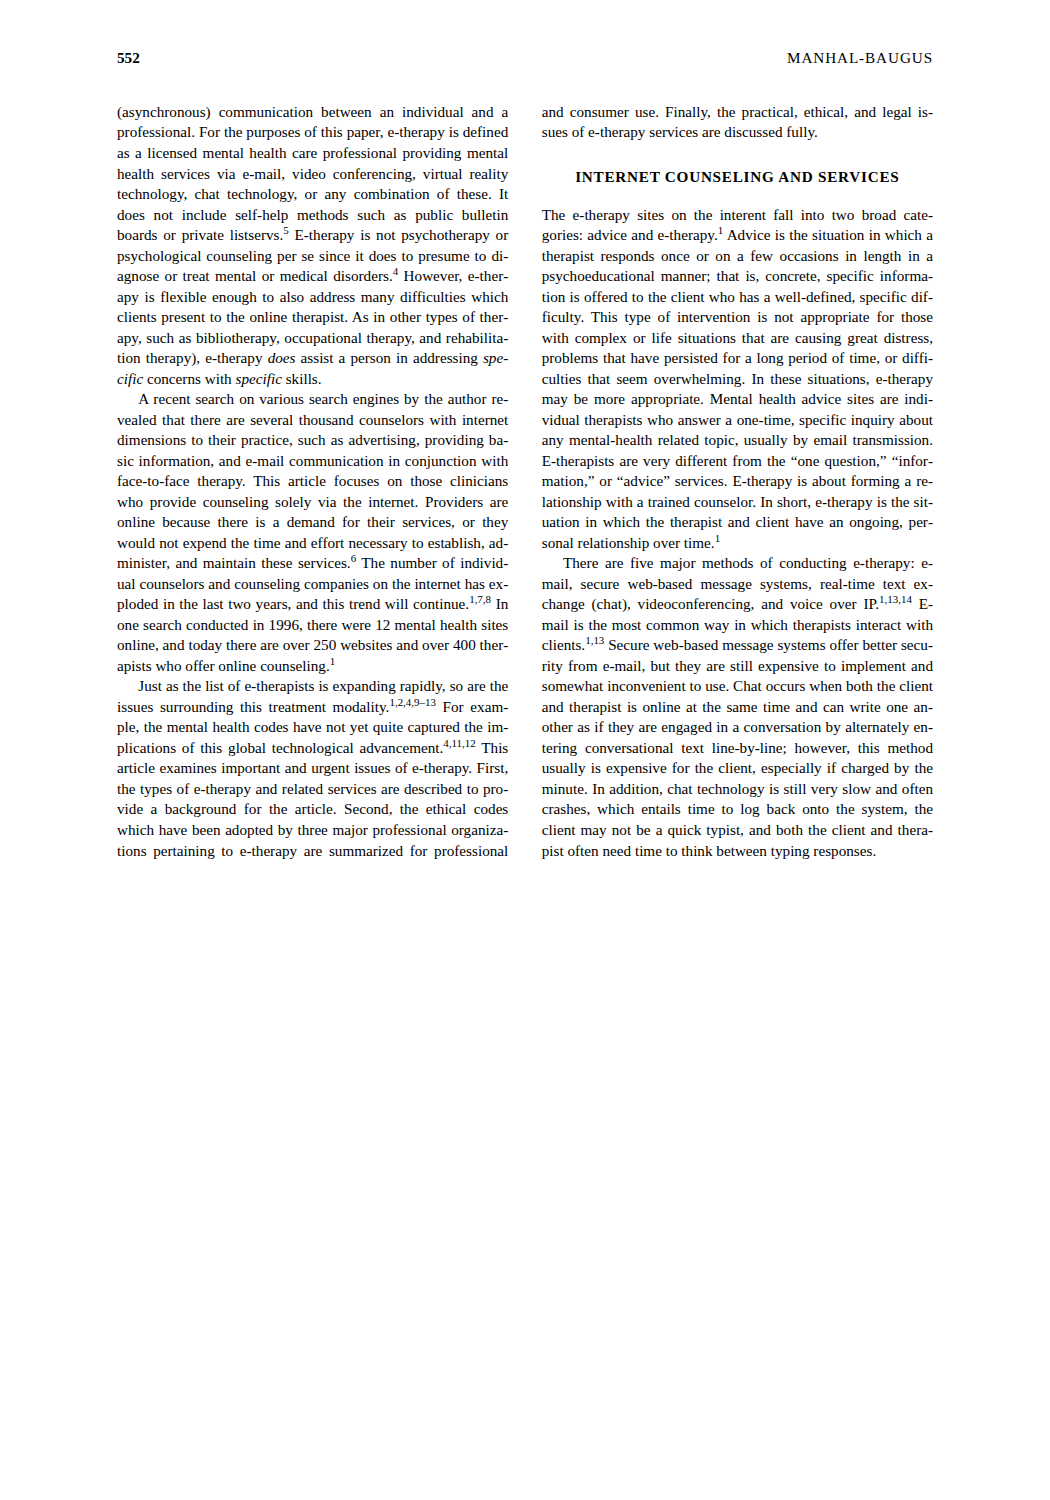552 MANHAL-BAUGUS
(asynchronous) communication between an individual and a professional. For the purposes of this paper, e-therapy is defined as a licensed mental health care professional providing mental health services via e-mail, video conferencing, virtual reality technology, chat technology, or any combination of these. It does not include self-help methods such as public bulletin boards or private listservs.5 E-therapy is not psychotherapy or psychological counseling per se since it does to presume to diagnose or treat mental or medical disorders.4 However, e-therapy is flexible enough to also address many difficulties which clients present to the online therapist. As in other types of therapy, such as bibliotherapy, occupational therapy, and rehabilitation therapy), e-therapy does assist a person in addressing specific concerns with specific skills.
A recent search on various search engines by the author revealed that there are several thousand counselors with internet dimensions to their practice, such as advertising, providing basic information, and e-mail communication in conjunction with face-to-face therapy. This article focuses on those clinicians who provide counseling solely via the internet. Providers are online because there is a demand for their services, or they would not expend the time and effort necessary to establish, administer, and maintain these services.6 The number of individual counselors and counseling companies on the internet has exploded in the last two years, and this trend will continue.1,7,8 In one search conducted in 1996, there were 12 mental health sites online, and today there are over 250 websites and over 400 therapists who offer online counseling.1
Just as the list of e-therapists is expanding rapidly, so are the issues surrounding this treatment modality.1,2,4,9–13 For example, the mental health codes have not yet quite captured the implications of this global technological advancement.4,11,12 This article examines important and urgent issues of e-therapy. First, the types of e-therapy and related services are described to provide a background for the article. Second, the ethical codes which have been adopted by three major professional organizations pertaining to e-therapy are summarized for professional and consumer use. Finally, the practical, ethical, and legal issues of e-therapy services are discussed fully.
Internet Counseling and Services
The e-therapy sites on the interent fall into two broad categories: advice and e-therapy.1 Advice is the situation in which a therapist responds once or on a few occasions in length in a psychoeducational manner; that is, concrete, specific information is offered to the client who has a well-defined, specific difficulty. This type of intervention is not appropriate for those with complex or life situations that are causing great distress, problems that have persisted for a long period of time, or difficulties that seem overwhelming. In these situations, e-therapy may be more appropriate. Mental health advice sites are individual therapists who answer a one-time, specific inquiry about any mental-health related topic, usually by email transmission. E-therapists are very different from the “one question,” “information,” or “advice” services. E-therapy is about forming a relationship with a trained counselor. In short, e-therapy is the situation in which the therapist and client have an ongoing, personal relationship over time.1
There are five major methods of conducting e-therapy: e-mail, secure web-based message systems, real-time text exchange (chat), videoconferencing, and voice over IP.1,13,14 E-mail is the most common way in which therapists interact with clients.1,13 Secure web-based message systems offer better security from e-mail, but they are still expensive to implement and somewhat inconvenient to use. Chat occurs when both the client and therapist is online at the same time and can write one another as if they are engaged in a conversation by alternately entering conversational text line-by-line; however, this method usually is expensive for the client, especially if charged by the minute. In addition, chat technology is still very slow and often crashes, which entails time to log back onto the system, the client may not be a quick typist, and both the client and therapist often need time to think between typing responses.